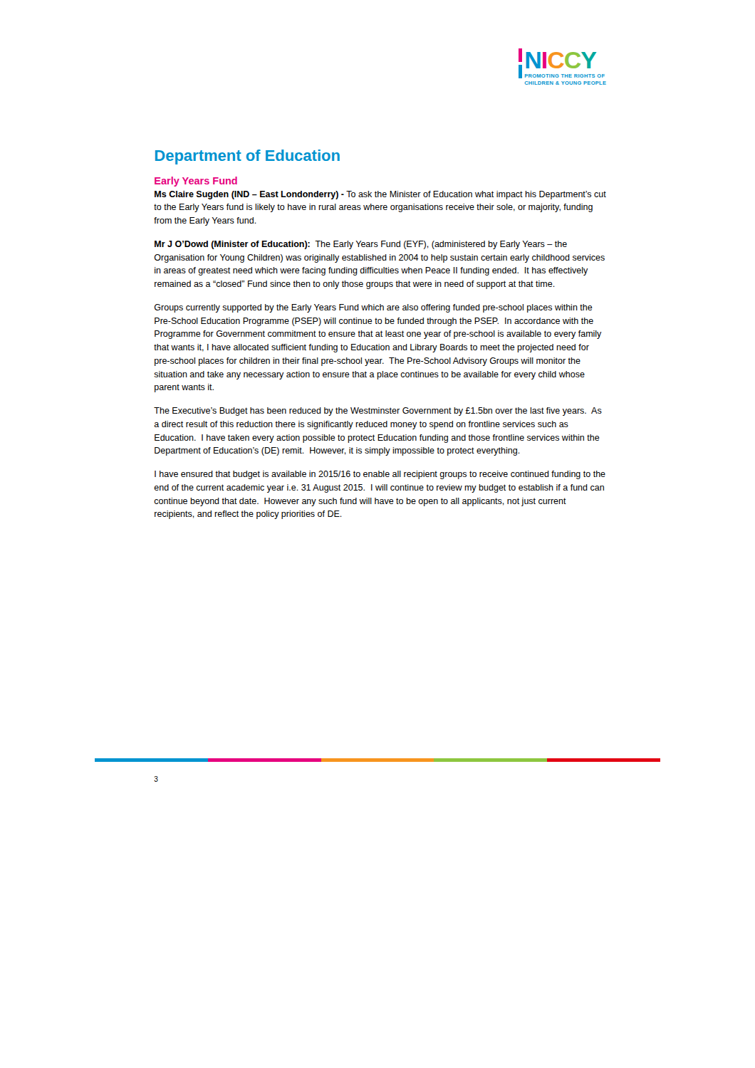NICCY
Promoting the rights of
children & young people
Department of Education
Early Years Fund
Ms Claire Sugden (IND – East Londonderry) - To ask the Minister of Education what impact his Department’s cut to the Early Years fund is likely to have in rural areas where organisations receive their sole, or majority, funding from the Early Years fund.
Mr J O’Dowd (Minister of Education): The Early Years Fund (EYF), (administered by Early Years – the Organisation for Young Children) was originally established in 2004 to help sustain certain early childhood services in areas of greatest need which were facing funding difficulties when Peace II funding ended. It has effectively remained as a “closed” Fund since then to only those groups that were in need of support at that time.
Groups currently supported by the Early Years Fund which are also offering funded pre-school places within the Pre-School Education Programme (PSEP) will continue to be funded through the PSEP. In accordance with the Programme for Government commitment to ensure that at least one year of pre-school is available to every family that wants it, I have allocated sufficient funding to Education and Library Boards to meet the projected need for pre-school places for children in their final pre-school year. The Pre-School Advisory Groups will monitor the situation and take any necessary action to ensure that a place continues to be available for every child whose parent wants it.
The Executive’s Budget has been reduced by the Westminster Government by £1.5bn over the last five years. As a direct result of this reduction there is significantly reduced money to spend on frontline services such as Education. I have taken every action possible to protect Education funding and those frontline services within the Department of Education’s (DE) remit. However, it is simply impossible to protect everything.
I have ensured that budget is available in 2015/16 to enable all recipient groups to receive continued funding to the end of the current academic year i.e. 31 August 2015. I will continue to review my budget to establish if a fund can continue beyond that date. However any such fund will have to be open to all applicants, not just current recipients, and reflect the policy priorities of DE.
3